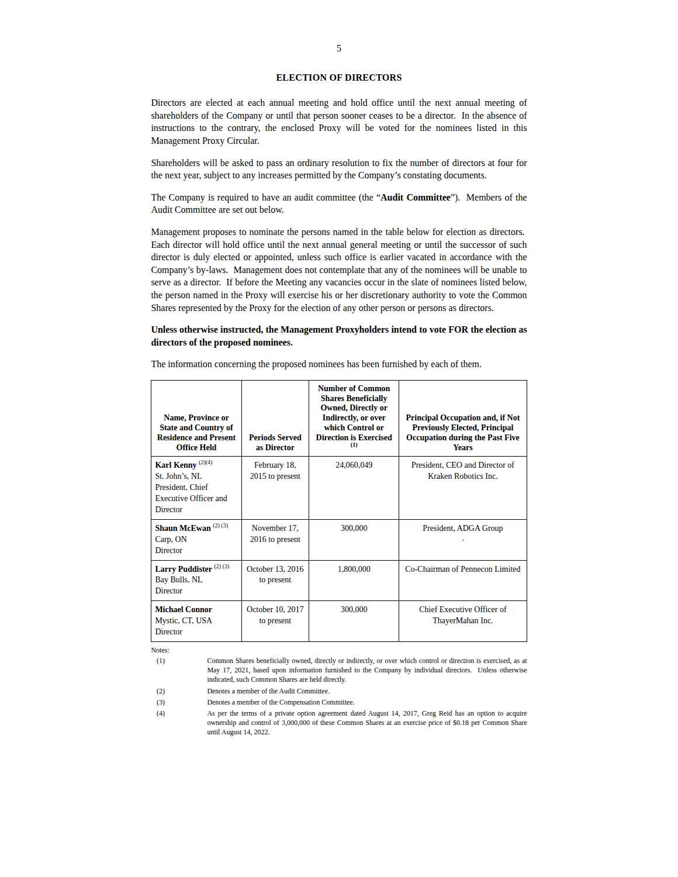5
ELECTION OF DIRECTORS
Directors are elected at each annual meeting and hold office until the next annual meeting of shareholders of the Company or until that person sooner ceases to be a director. In the absence of instructions to the contrary, the enclosed Proxy will be voted for the nominees listed in this Management Proxy Circular.
Shareholders will be asked to pass an ordinary resolution to fix the number of directors at four for the next year, subject to any increases permitted by the Company’s constating documents.
The Company is required to have an audit committee (the “Audit Committee”). Members of the Audit Committee are set out below.
Management proposes to nominate the persons named in the table below for election as directors. Each director will hold office until the next annual general meeting or until the successor of such director is duly elected or appointed, unless such office is earlier vacated in accordance with the Company’s by-laws. Management does not contemplate that any of the nominees will be unable to serve as a director. If before the Meeting any vacancies occur in the slate of nominees listed below, the person named in the Proxy will exercise his or her discretionary authority to vote the Common Shares represented by the Proxy for the election of any other person or persons as directors.
Unless otherwise instructed, the Management Proxyholders intend to vote FOR the election as directors of the proposed nominees.
The information concerning the proposed nominees has been furnished by each of them.
| Name, Province or State and Country of Residence and Present Office Held | Periods Served as Director | Number of Common Shares Beneficially Owned, Directly or Indirectly, or over which Control or Direction is Exercised (1) | Principal Occupation and, if Not Previously Elected, Principal Occupation during the Past Five Years |
| --- | --- | --- | --- |
| Karl Kenny (2)(4) St. John’s, NL President, Chief Executive Officer and Director | February 18, 2015 to present | 24,060,049 | President, CEO and Director of Kraken Robotics Inc. |
| Shaun McEwan (2) (3) Carp, ON Director | November 17, 2016 to present | 300,000 | President, ADGA Group . |
| Larry Puddister (2) (3) Bay Bulls, NL Director | October 13, 2016 to present | 1,800,000 | Co-Chairman of Pennecon Limited |
| Michael Connor Mystic, CT, USA Director | October 10, 2017 to present | 300,000 | Chief Executive Officer of ThayerMahan Inc. |
Notes:
| (1) | Common Shares beneficially owned, directly or indirectly, or over which control or direction is exercised, as at May 17, 2021, based upon information furnished to the Company by individual directors. Unless otherwise indicated, such Common Shares are held directly. |
| (2) | Denotes a member of the Audit Committee. |
| (3) | Denotes a member of the Compensation Committee. |
| (4) | As per the terms of a private option agreement dated August 14, 2017, Greg Reid has an option to acquire ownership and control of 3,000,000 of these Common Shares at an exercise price of $0.18 per Common Share until August 14, 2022. |